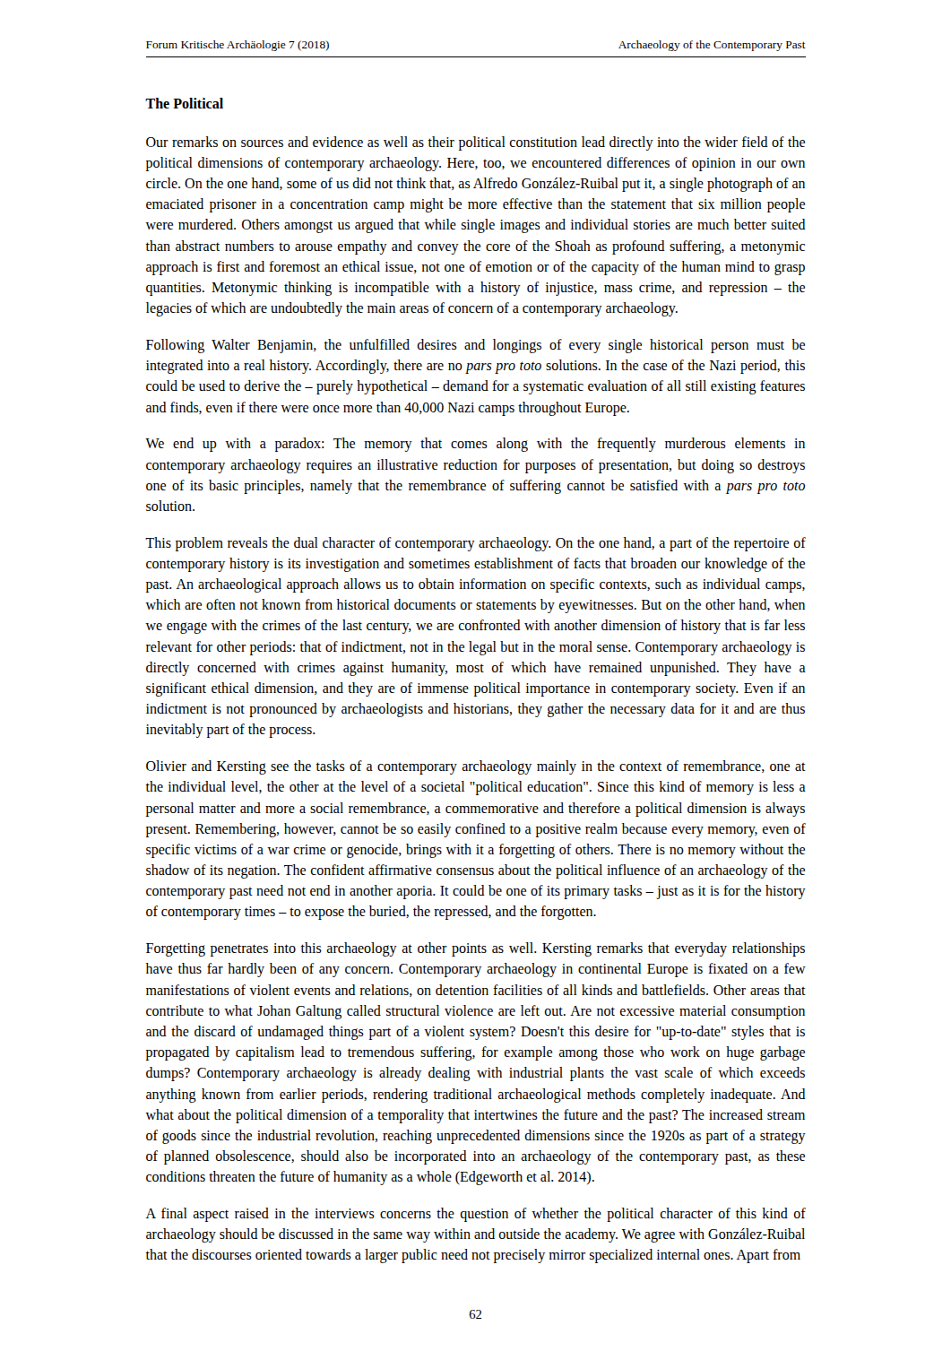Forum Kritische Archäologie 7 (2018) Archaeology of the Contemporary Past
The Political
Our remarks on sources and evidence as well as their political constitution lead directly into the wider field of the political dimensions of contemporary archaeology. Here, too, we encountered differences of opinion in our own circle. On the one hand, some of us did not think that, as Alfredo González-Ruibal put it, a single photograph of an emaciated prisoner in a concentration camp might be more effective than the statement that six million people were murdered. Others amongst us argued that while single images and individual stories are much better suited than abstract numbers to arouse empathy and convey the core of the Shoah as profound suffering, a metonymic approach is first and foremost an ethical issue, not one of emotion or of the capacity of the human mind to grasp quantities. Metonymic thinking is incompatible with a history of injustice, mass crime, and repression – the legacies of which are undoubtedly the main areas of concern of a contemporary archaeology.
Following Walter Benjamin, the unfulfilled desires and longings of every single historical person must be integrated into a real history. Accordingly, there are no pars pro toto solutions. In the case of the Nazi period, this could be used to derive the – purely hypothetical – demand for a systematic evaluation of all still existing features and finds, even if there were once more than 40,000 Nazi camps throughout Europe.
We end up with a paradox: The memory that comes along with the frequently murderous elements in contemporary archaeology requires an illustrative reduction for purposes of presentation, but doing so destroys one of its basic principles, namely that the remembrance of suffering cannot be satisfied with a pars pro toto solution.
This problem reveals the dual character of contemporary archaeology. On the one hand, a part of the repertoire of contemporary history is its investigation and sometimes establishment of facts that broaden our knowledge of the past. An archaeological approach allows us to obtain information on specific contexts, such as individual camps, which are often not known from historical documents or statements by eyewitnesses. But on the other hand, when we engage with the crimes of the last century, we are confronted with another dimension of history that is far less relevant for other periods: that of indictment, not in the legal but in the moral sense. Contemporary archaeology is directly concerned with crimes against humanity, most of which have remained unpunished. They have a significant ethical dimension, and they are of immense political importance in contemporary society. Even if an indictment is not pronounced by archaeologists and historians, they gather the necessary data for it and are thus inevitably part of the process.
Olivier and Kersting see the tasks of a contemporary archaeology mainly in the context of remembrance, one at the individual level, the other at the level of a societal "political education". Since this kind of memory is less a personal matter and more a social remembrance, a commemorative and therefore a political dimension is always present. Remembering, however, cannot be so easily confined to a positive realm because every memory, even of specific victims of a war crime or genocide, brings with it a forgetting of others. There is no memory without the shadow of its negation. The confident affirmative consensus about the political influence of an archaeology of the contemporary past need not end in another aporia. It could be one of its primary tasks – just as it is for the history of contemporary times – to expose the buried, the repressed, and the forgotten.
Forgetting penetrates into this archaeology at other points as well. Kersting remarks that everyday relationships have thus far hardly been of any concern. Contemporary archaeology in continental Europe is fixated on a few manifestations of violent events and relations, on detention facilities of all kinds and battlefields. Other areas that contribute to what Johan Galtung called structural violence are left out. Are not excessive material consumption and the discard of undamaged things part of a violent system? Doesn't this desire for "up-to-date" styles that is propagated by capitalism lead to tremendous suffering, for example among those who work on huge garbage dumps? Contemporary archaeology is already dealing with industrial plants the vast scale of which exceeds anything known from earlier periods, rendering traditional archaeological methods completely inadequate. And what about the political dimension of a temporality that intertwines the future and the past? The increased stream of goods since the industrial revolution, reaching unprecedented dimensions since the 1920s as part of a strategy of planned obsolescence, should also be incorporated into an archaeology of the contemporary past, as these conditions threaten the future of humanity as a whole (Edgeworth et al. 2014).
A final aspect raised in the interviews concerns the question of whether the political character of this kind of archaeology should be discussed in the same way within and outside the academy. We agree with González-Ruibal that the discourses oriented towards a larger public need not precisely mirror specialized internal ones. Apart from
62